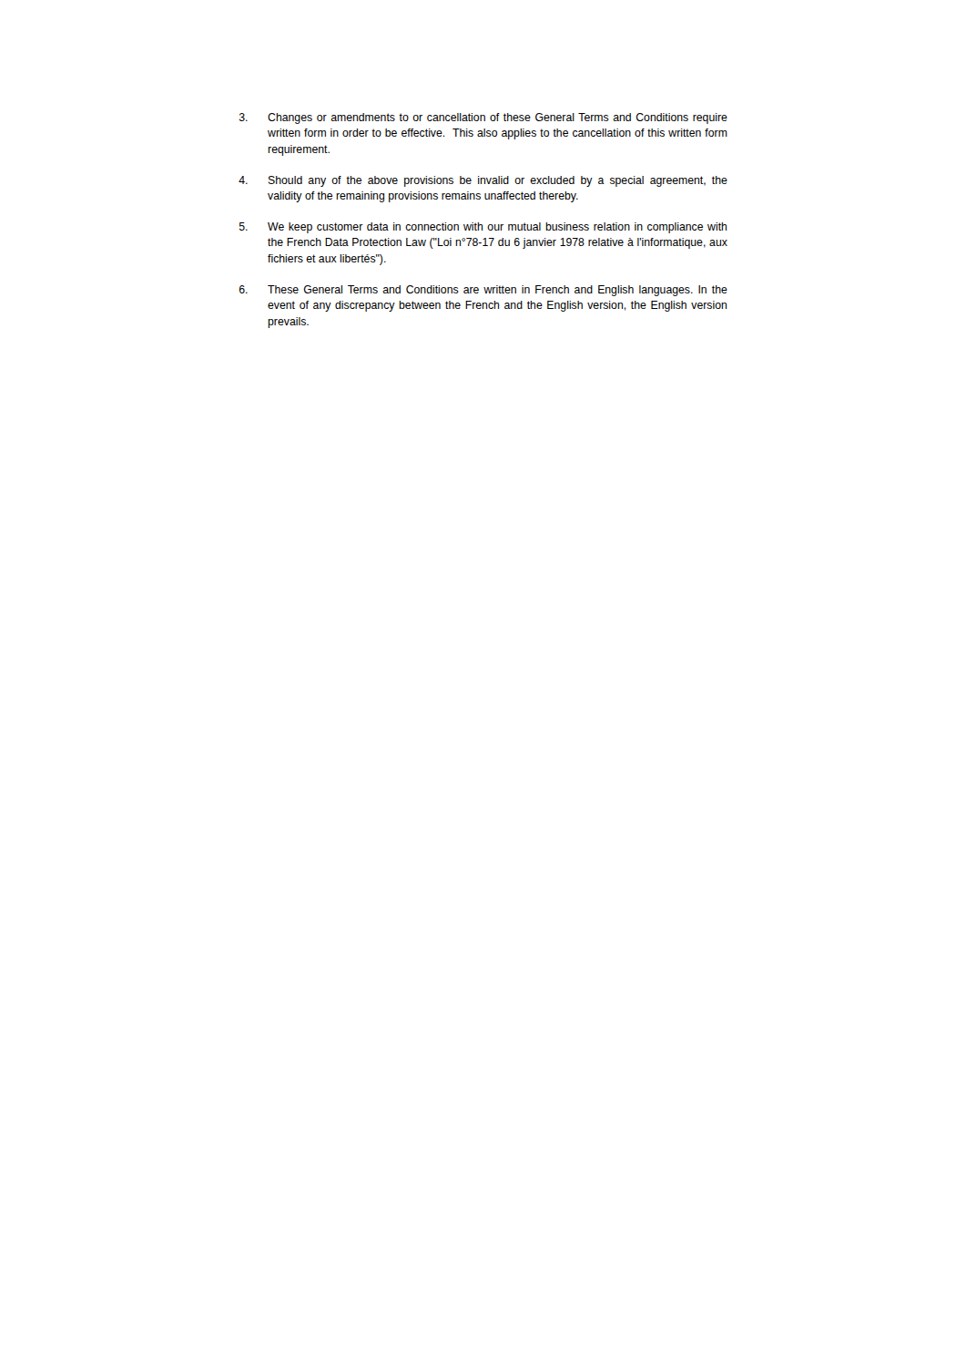Changes or amendments to or cancellation of these General Terms and Conditions require written form in order to be effective. This also applies to the cancellation of this written form requirement.
Should any of the above provisions be invalid or excluded by a special agreement, the validity of the remaining provisions remains unaffected thereby.
We keep customer data in connection with our mutual business relation in compliance with the French Data Protection Law ("Loi n°78-17 du 6 janvier 1978 relative à l'informatique, aux fichiers et aux libertés").
These General Terms and Conditions are written in French and English languages. In the event of any discrepancy between the French and the English version, the English version prevails.